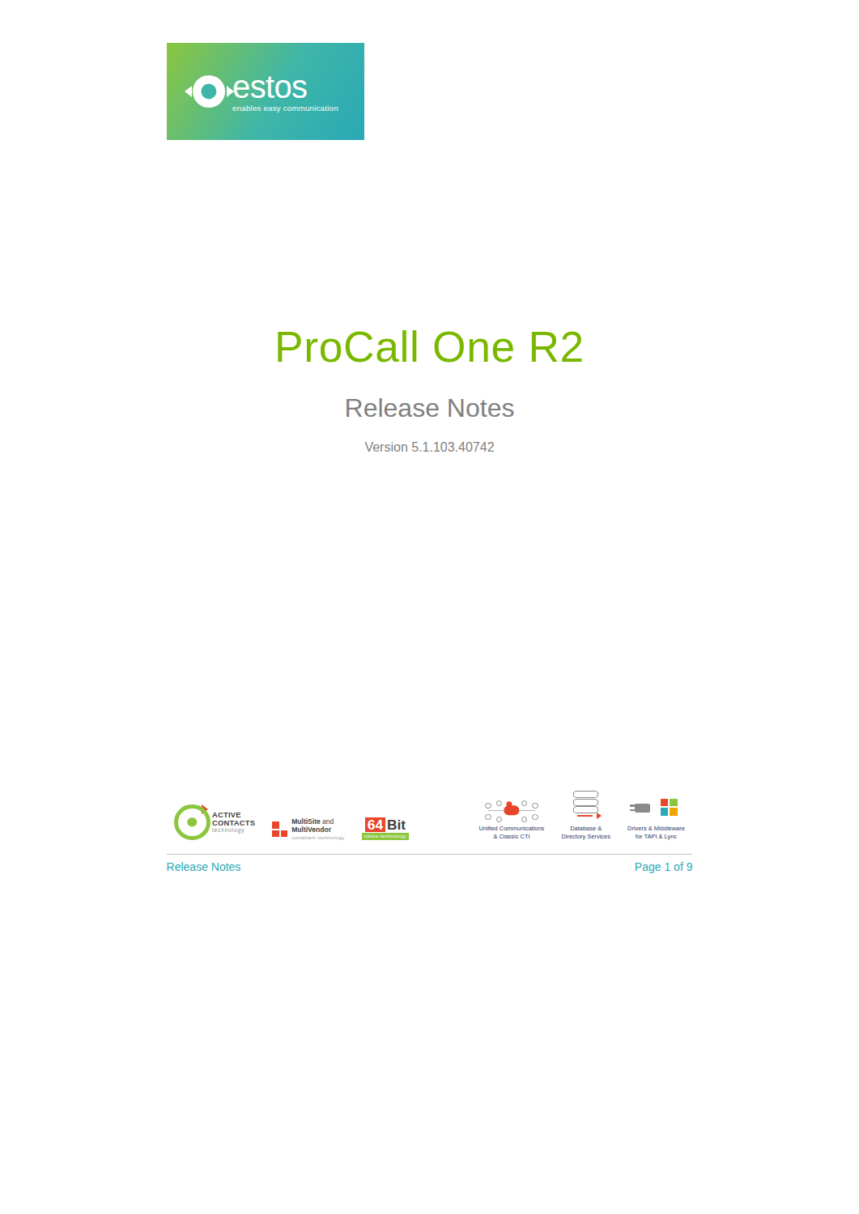estos enables easy communication
ProCall One R2
Release Notes
Version 5.1.103.40742
ACTIVE
CONTACTS
technology
MultiSite and
MultiVendor
compliant technology
64 Bit
native technology
Unified Communications
& Classic CTI
Database &
Directory Services
Drivers & Middleware
for TAPI & Lync
Release Notes Page 1 of 9